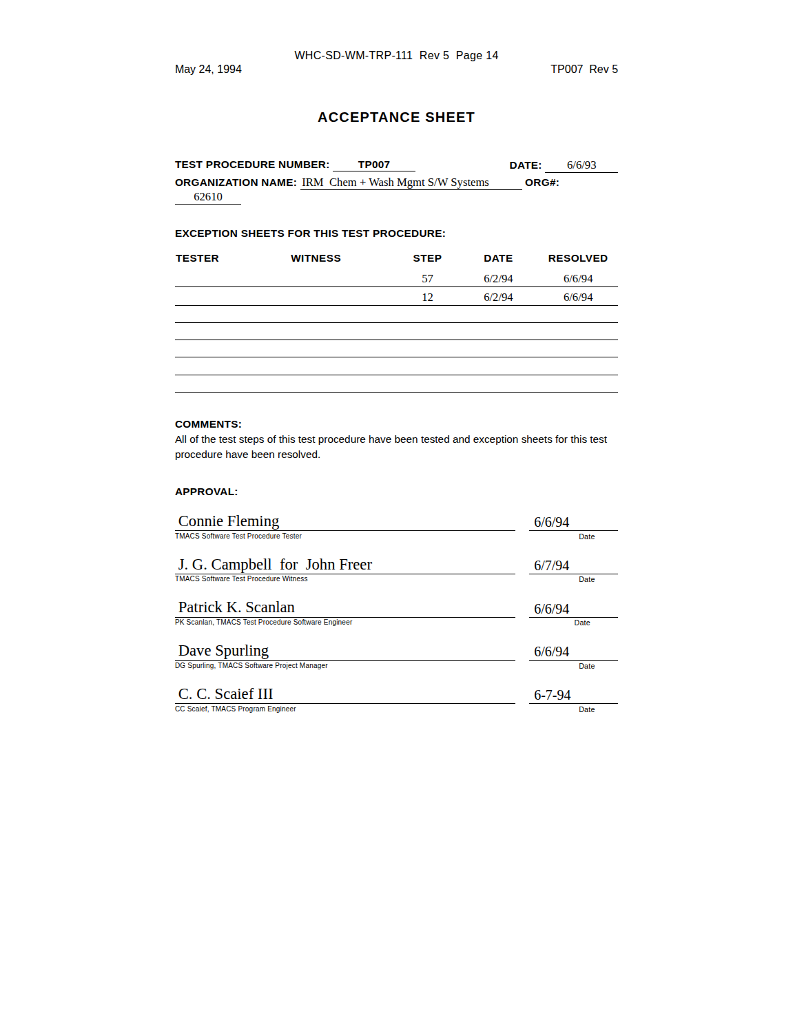WHC-SD-WM-TRP-111 Rev 5 Page 14
May 24, 1994
TP007 Rev 5
ACCEPTANCE SHEET
TEST PROCEDURE NUMBER: TP007 DATE: 6/6/93
ORGANIZATION NAME: IRM Chem + Wash Mgmt S/W Systems ORG#: 62610
EXCEPTION SHEETS FOR THIS TEST PROCEDURE:
| TESTER | WITNESS | STEP | DATE | RESOLVED |
| --- | --- | --- | --- | --- |
| | | 57 | 6/2/94 | 6/6/94 |
| | | 12 | 6/2/94 | 6/6/94 |
COMMENTS:
All of the test steps of this test procedure have been tested and exception sheets for this test procedure have been resolved.
APPROVAL:
Connie Fleming
6/6/94
TMACS Software Test Procedure Tester Date
J. G. Campbell for John Freer
6/7/94
TMACS Software Test Procedure Witness Date
Patrick K. Scanlan
6/6/94
PK Scanlan, TMACS Test Procedure Software Engineer Date
Dave Spurling
6/6/94
DG Spurling, TMACS Software Project Manager Date
C. C. Scaief III
6-7-94
CC Scaief, TMACS Program Engineer Date